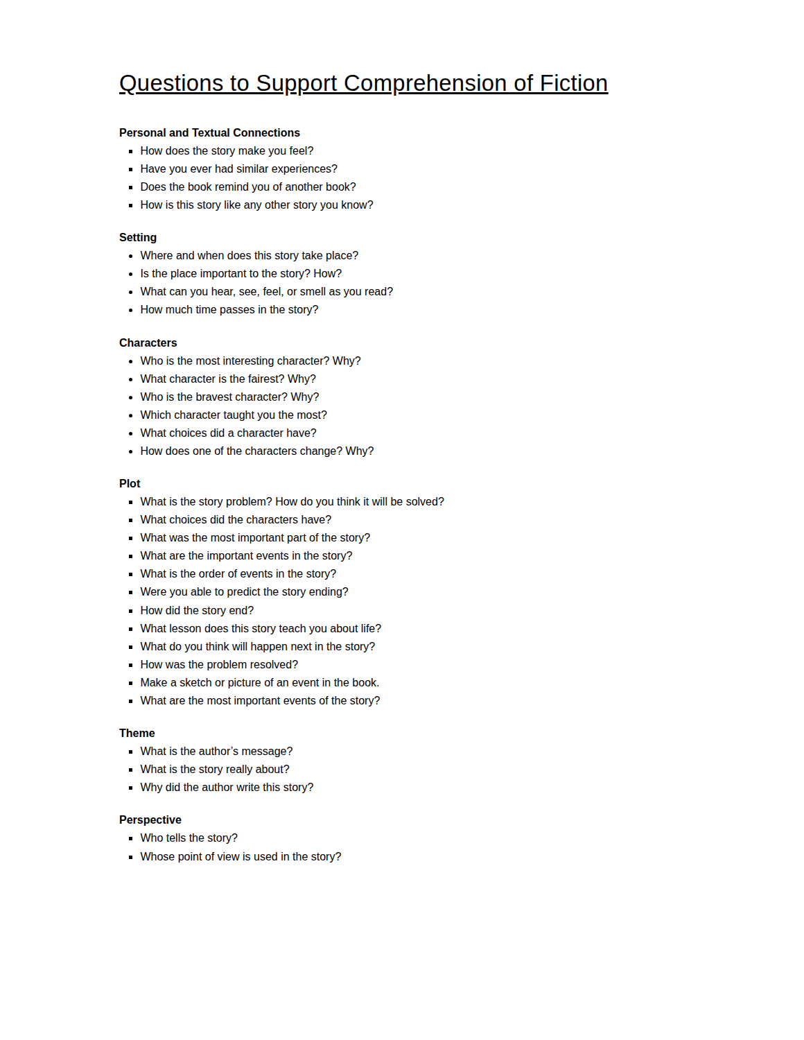Questions to Support Comprehension of Fiction
Personal and Textual Connections
How does the story make you feel?
Have you ever had similar experiences?
Does the book remind you of another book?
How is this story like any other story you know?
Setting
Where and when does this story take place?
Is the place important to the story? How?
What can you hear, see, feel, or smell as you read?
How much time passes in the story?
Characters
Who is the most interesting character? Why?
What character is the fairest? Why?
Who is the bravest character? Why?
Which character taught you the most?
What choices did a character have?
How does one of the characters change? Why?
Plot
What is the story problem? How do you think it will be solved?
What choices did the characters have?
What was the most important part of the story?
What are the important events in the story?
What is the order of events in the story?
Were you able to predict the story ending?
How did the story end?
What lesson does this story teach you about life?
What do you think will happen next in the story?
How was the problem resolved?
Make a sketch or picture of an event in the book.
What are the most important events of the story?
Theme
What is the author’s message?
What is the story really about?
Why did the author write this story?
Perspective
Who tells the story?
Whose point of view is used in the story?